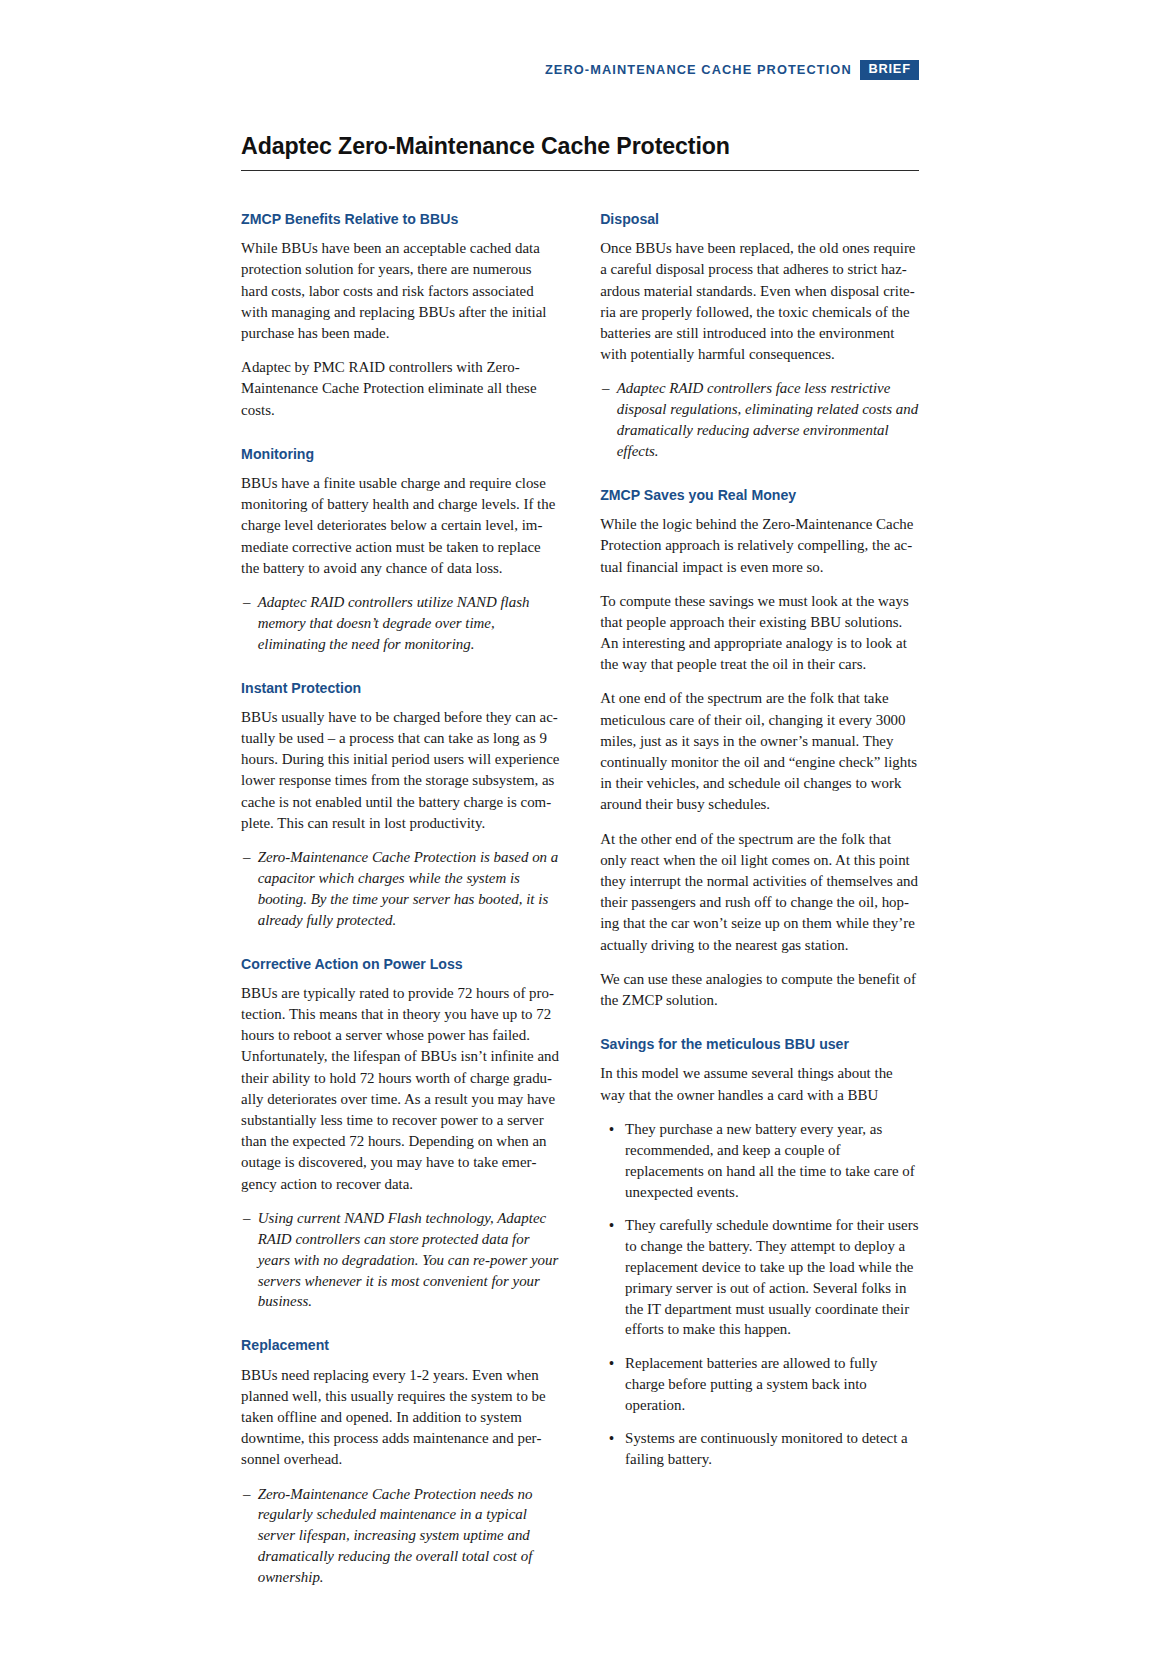Zero-Maintenance Cache Protection Brief
Adaptec Zero-Maintenance Cache Protection
ZMCP Benefits Relative to BBUs
While BBUs have been an acceptable cached data protection solution for years, there are numerous hard costs, labor costs and risk factors associated with managing and replacing BBUs after the initial purchase has been made.
Adaptec by PMC RAID controllers with Zero-Maintenance Cache Protection eliminate all these costs.
Monitoring
BBUs have a finite usable charge and require close monitoring of battery health and charge levels. If the charge level deteriorates below a certain level, immediate corrective action must be taken to replace the battery to avoid any chance of data loss.
– Adaptec RAID controllers utilize NAND flash memory that doesn’t degrade over time, eliminating the need for monitoring.
Instant Protection
BBUs usually have to be charged before they can actually be used – a process that can take as long as 9 hours. During this initial period users will experience lower response times from the storage subsystem, as cache is not enabled until the battery charge is complete. This can result in lost productivity.
– Zero-Maintenance Cache Protection is based on a capacitor which charges while the system is booting. By the time your server has booted, it is already fully protected.
Corrective Action on Power Loss
BBUs are typically rated to provide 72 hours of protection. This means that in theory you have up to 72 hours to reboot a server whose power has failed. Unfortunately, the lifespan of BBUs isn’t infinite and their ability to hold 72 hours worth of charge gradually deteriorates over time. As a result you may have substantially less time to recover power to a server than the expected 72 hours. Depending on when an outage is discovered, you may have to take emergency action to recover data.
– Using current NAND Flash technology, Adaptec RAID controllers can store protected data for years with no degradation. You can re-power your servers whenever it is most convenient for your business.
Replacement
BBUs need replacing every 1-2 years. Even when planned well, this usually requires the system to be taken offline and opened. In addition to system downtime, this process adds maintenance and personnel overhead.
– Zero-Maintenance Cache Protection needs no regularly scheduled maintenance in a typical server lifespan, increasing system uptime and dramatically reducing the overall total cost of ownership.
Disposal
Once BBUs have been replaced, the old ones require a careful disposal process that adheres to strict hazardous material standards. Even when disposal criteria are properly followed, the toxic chemicals of the batteries are still introduced into the environment with potentially harmful consequences.
– Adaptec RAID controllers face less restrictive disposal regulations, eliminating related costs and dramatically reducing adverse environmental effects.
ZMCP Saves you Real Money
While the logic behind the Zero-Maintenance Cache Protection approach is relatively compelling, the actual financial impact is even more so.
To compute these savings we must look at the ways that people approach their existing BBU solutions. An interesting and appropriate analogy is to look at the way that people treat the oil in their cars.
At one end of the spectrum are the folk that take meticulous care of their oil, changing it every 3000 miles, just as it says in the owner’s manual. They continually monitor the oil and “engine check” lights in their vehicles, and schedule oil changes to work around their busy schedules.
At the other end of the spectrum are the folk that only react when the oil light comes on. At this point they interrupt the normal activities of themselves and their passengers and rush off to change the oil, hoping that the car won’t seize up on them while they’re actually driving to the nearest gas station.
We can use these analogies to compute the benefit of the ZMCP solution.
Savings for the meticulous BBU user
In this model we assume several things about the way that the owner handles a card with a BBU
They purchase a new battery every year, as recommended, and keep a couple of replacements on hand all the time to take care of unexpected events.
They carefully schedule downtime for their users to change the battery. They attempt to deploy a replacement device to take up the load while the primary server is out of action. Several folks in the IT department must usually coordinate their efforts to make this happen.
Replacement batteries are allowed to fully charge before putting a system back into operation.
Systems are continuously monitored to detect a failing battery.